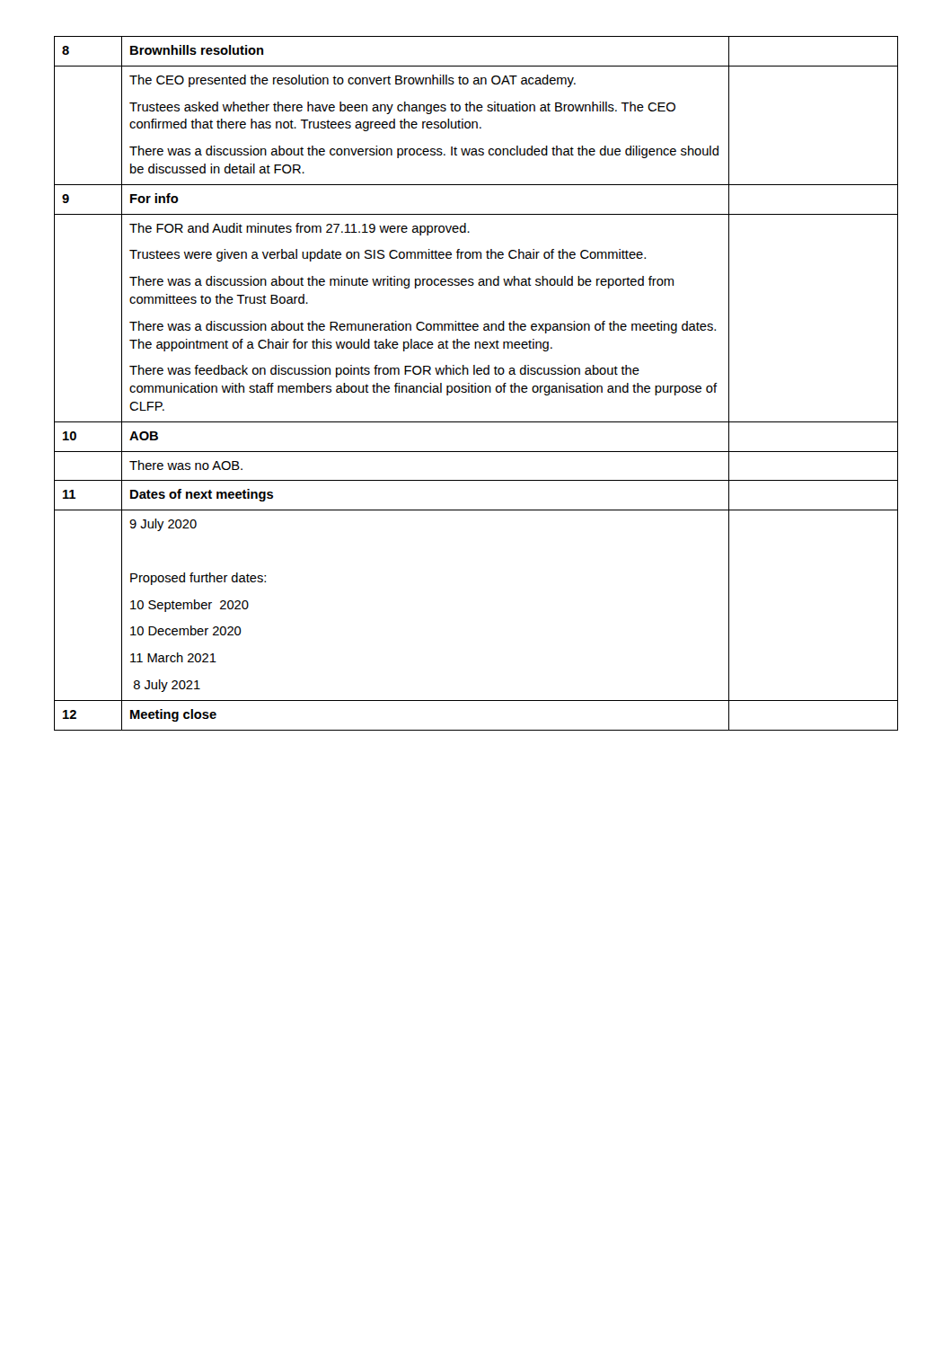| 8 | Brownhills resolution | |
| | The CEO presented the resolution to convert Brownhills to an OAT academy. Trustees asked whether there have been any changes to the situation at Brownhills. The CEO confirmed that there has not. Trustees agreed the resolution. There was a discussion about the conversion process. It was concluded that the due diligence should be discussed in detail at FOR. | |
| 9 | For info | |
| | The FOR and Audit minutes from 27.11.19 were approved. Trustees were given a verbal update on SIS Committee from the Chair of the Committee. There was a discussion about the minute writing processes and what should be reported from committees to the Trust Board. There was a discussion about the Remuneration Committee and the expansion of the meeting dates. The appointment of a Chair for this would take place at the next meeting. There was feedback on discussion points from FOR which led to a discussion about the communication with staff members about the financial position of the organisation and the purpose of CLFP. | |
| 10 | AOB | |
| | There was no AOB. | |
| 11 | Dates of next meetings | |
| | 9 July 2020 Proposed further dates: 10 September 2020 10 December 2020 11 March 2021 8 July 2021 | |
| 12 | Meeting close | |